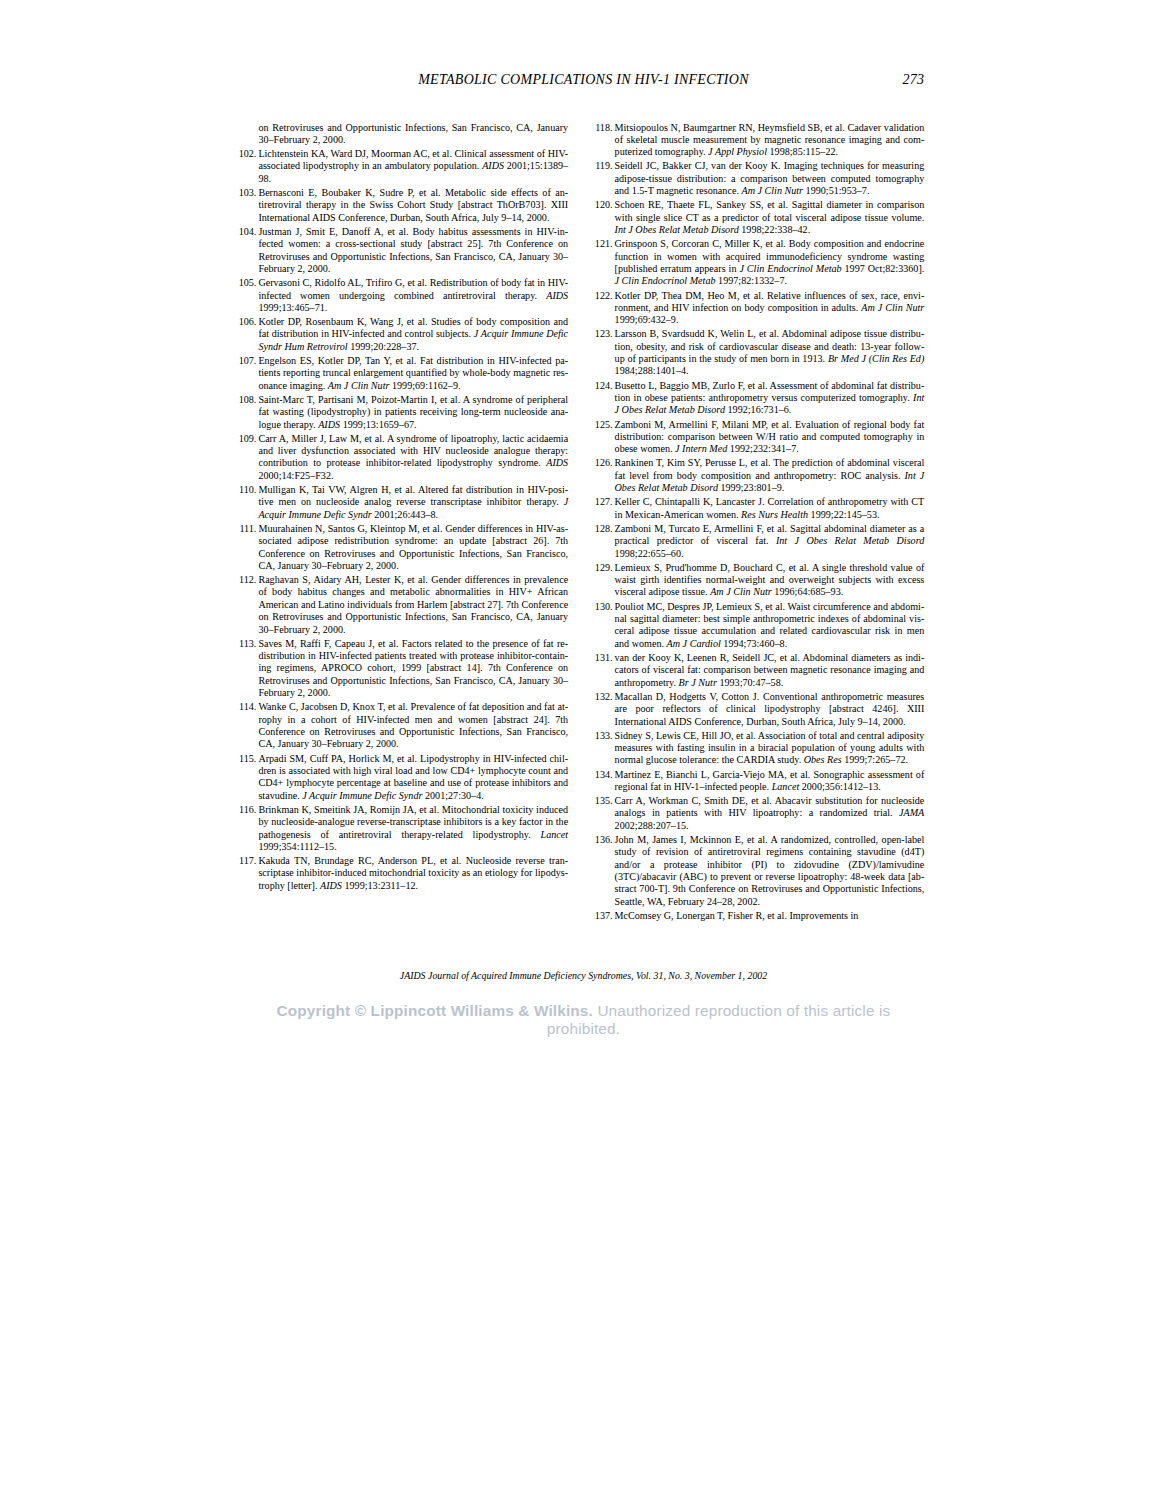METABOLIC COMPLICATIONS IN HIV-1 INFECTION 273
on Retroviruses and Opportunistic Infections, San Francisco, CA, January 30–February 2, 2000.
102. Lichtenstein KA, Ward DJ, Moorman AC, et al. Clinical assessment of HIV-associated lipodystrophy in an ambulatory population. AIDS 2001;15:1389–98.
103. Bernasconi E, Boubaker K, Sudre P, et al. Metabolic side effects of antiretroviral therapy in the Swiss Cohort Study [abstract ThOrB703]. XIII International AIDS Conference, Durban, South Africa, July 9–14, 2000.
104. Justman J, Smit E, Danoff A, et al. Body habitus assessments in HIV-infected women: a cross-sectional study [abstract 25]. 7th Conference on Retroviruses and Opportunistic Infections, San Francisco, CA, January 30–February 2, 2000.
105. Gervasoni C, Ridolfo AL, Trifiro G, et al. Redistribution of body fat in HIV-infected women undergoing combined antiretroviral therapy. AIDS 1999;13:465–71.
106. Kotler DP, Rosenbaum K, Wang J, et al. Studies of body composition and fat distribution in HIV-infected and control subjects. J Acquir Immune Defic Syndr Hum Retrovirol 1999;20:228–37.
107. Engelson ES, Kotler DP, Tan Y, et al. Fat distribution in HIV-infected patients reporting truncal enlargement quantified by whole-body magnetic resonance imaging. Am J Clin Nutr 1999;69:1162–9.
108. Saint-Marc T, Partisani M, Poizot-Martin I, et al. A syndrome of peripheral fat wasting (lipodystrophy) in patients receiving long-term nucleoside analogue therapy. AIDS 1999;13:1659–67.
109. Carr A, Miller J, Law M, et al. A syndrome of lipoatrophy, lactic acidaemia and liver dysfunction associated with HIV nucleoside analogue therapy: contribution to protease inhibitor-related lipodystrophy syndrome. AIDS 2000;14:F25–F32.
110. Mulligan K, Tai VW, Algren H, et al. Altered fat distribution in HIV-positive men on nucleoside analog reverse transcriptase inhibitor therapy. J Acquir Immune Defic Syndr 2001;26:443–8.
111. Muurahainen N, Santos G, Kleintop M, et al. Gender differences in HIV-associated adipose redistribution syndrome: an update [abstract 26]. 7th Conference on Retroviruses and Opportunistic Infections, San Francisco, CA, January 30–February 2, 2000.
112. Raghavan S, Aidary AH, Lester K, et al. Gender differences in prevalence of body habitus changes and metabolic abnormalities in HIV+ African American and Latino individuals from Harlem [abstract 27]. 7th Conference on Retroviruses and Opportunistic Infections, San Francisco, CA, January 30–February 2, 2000.
113. Saves M, Raffi F, Capeau J, et al. Factors related to the presence of fat redistribution in HIV-infected patients treated with protease inhibitor-containing regimens, APROCO cohort, 1999 [abstract 14]. 7th Conference on Retroviruses and Opportunistic Infections, San Francisco, CA, January 30–February 2, 2000.
114. Wanke C, Jacobsen D, Knox T, et al. Prevalence of fat deposition and fat atrophy in a cohort of HIV-infected men and women [abstract 24]. 7th Conference on Retroviruses and Opportunistic Infections, San Francisco, CA, January 30–February 2, 2000.
115. Arpadi SM, Cuff PA, Horlick M, et al. Lipodystrophy in HIV-infected children is associated with high viral load and low CD4+ lymphocyte count and CD4+ lymphocyte percentage at baseline and use of protease inhibitors and stavudine. J Acquir Immune Defic Syndr 2001;27:30–4.
116. Brinkman K, Smeitink JA, Romijn JA, et al. Mitochondrial toxicity induced by nucleoside-analogue reverse-transcriptase inhibitors is a key factor in the pathogenesis of antiretroviral therapy-related lipodystrophy. Lancet 1999;354:1112–15.
117. Kakuda TN, Brundage RC, Anderson PL, et al. Nucleoside reverse transcriptase inhibitor-induced mitochondrial toxicity as an etiology for lipodystrophy [letter]. AIDS 1999;13:2311–12.
118. Mitsiopoulos N, Baumgartner RN, Heymsfield SB, et al. Cadaver validation of skeletal muscle measurement by magnetic resonance imaging and computerized tomography. J Appl Physiol 1998;85:115–22.
119. Seidell JC, Bakker CJ, van der Kooy K. Imaging techniques for measuring adipose-tissue distribution: a comparison between computed tomography and 1.5-T magnetic resonance. Am J Clin Nutr 1990;51:953–7.
120. Schoen RE, Thaete FL, Sankey SS, et al. Sagittal diameter in comparison with single slice CT as a predictor of total visceral adipose tissue volume. Int J Obes Relat Metab Disord 1998;22:338–42.
121. Grinspoon S, Corcoran C, Miller K, et al. Body composition and endocrine function in women with acquired immunodeficiency syndrome wasting [published erratum appears in J Clin Endocrinol Metab 1997 Oct;82:3360]. J Clin Endocrinol Metab 1997;82:1332–7.
122. Kotler DP, Thea DM, Heo M, et al. Relative influences of sex, race, environment, and HIV infection on body composition in adults. Am J Clin Nutr 1999;69:432–9.
123. Larsson B, Svardsudd K, Welin L, et al. Abdominal adipose tissue distribution, obesity, and risk of cardiovascular disease and death: 13-year follow-up of participants in the study of men born in 1913. Br Med J (Clin Res Ed) 1984;288:1401–4.
124. Busetto L, Baggio MB, Zurlo F, et al. Assessment of abdominal fat distribution in obese patients: anthropometry versus computerized tomography. Int J Obes Relat Metab Disord 1992;16:731–6.
125. Zamboni M, Armellini F, Milani MP, et al. Evaluation of regional body fat distribution: comparison between W/H ratio and computed tomography in obese women. J Intern Med 1992;232:341–7.
126. Rankinen T, Kim SY, Perusse L, et al. The prediction of abdominal visceral fat level from body composition and anthropometry: ROC analysis. Int J Obes Relat Metab Disord 1999;23:801–9.
127. Keller C, Chintapalli K, Lancaster J. Correlation of anthropometry with CT in Mexican-American women. Res Nurs Health 1999;22:145–53.
128. Zamboni M, Turcato E, Armellini F, et al. Sagittal abdominal diameter as a practical predictor of visceral fat. Int J Obes Relat Metab Disord 1998;22:655–60.
129. Lemieux S, Prud'homme D, Bouchard C, et al. A single threshold value of waist girth identifies normal-weight and overweight subjects with excess visceral adipose tissue. Am J Clin Nutr 1996;64:685–93.
130. Pouliot MC, Despres JP, Lemieux S, et al. Waist circumference and abdominal sagittal diameter: best simple anthropometric indexes of abdominal visceral adipose tissue accumulation and related cardiovascular risk in men and women. Am J Cardiol 1994;73:460–8.
131. van der Kooy K, Leenen R, Seidell JC, et al. Abdominal diameters as indicators of visceral fat: comparison between magnetic resonance imaging and anthropometry. Br J Nutr 1993;70:47–58.
132. Macallan D, Hodgetts V, Cotton J. Conventional anthropometric measures are poor reflectors of clinical lipodystrophy [abstract 4246]. XIII International AIDS Conference, Durban, South Africa, July 9–14, 2000.
133. Sidney S, Lewis CE, Hill JO, et al. Association of total and central adiposity measures with fasting insulin in a biracial population of young adults with normal glucose tolerance: the CARDIA study. Obes Res 1999;7:265–72.
134. Martinez E, Bianchi L, Garcia-Viejo MA, et al. Sonographic assessment of regional fat in HIV-1–infected people. Lancet 2000;356:1412–13.
135. Carr A, Workman C, Smith DE, et al. Abacavir substitution for nucleoside analogs in patients with HIV lipoatrophy: a randomized trial. JAMA 2002;288:207–15.
136. John M, James I, Mckinnon E, et al. A randomized, controlled, open-label study of revision of antiretroviral regimens containing stavudine (d4T) and/or a protease inhibitor (PI) to zidovudine (ZDV)/lamivudine (3TC)/abacavir (ABC) to prevent or reverse lipoatrophy: 48-week data [abstract 700-T]. 9th Conference on Retroviruses and Opportunistic Infections, Seattle, WA, February 24–28, 2002.
137. McComsey G, Lonergan T, Fisher R, et al. Improvements in
JAIDS Journal of Acquired Immune Deficiency Syndromes, Vol. 31, No. 3, November 1, 2002
Copyright © Lippincott Williams & Wilkins. Unauthorized reproduction of this article is prohibited.